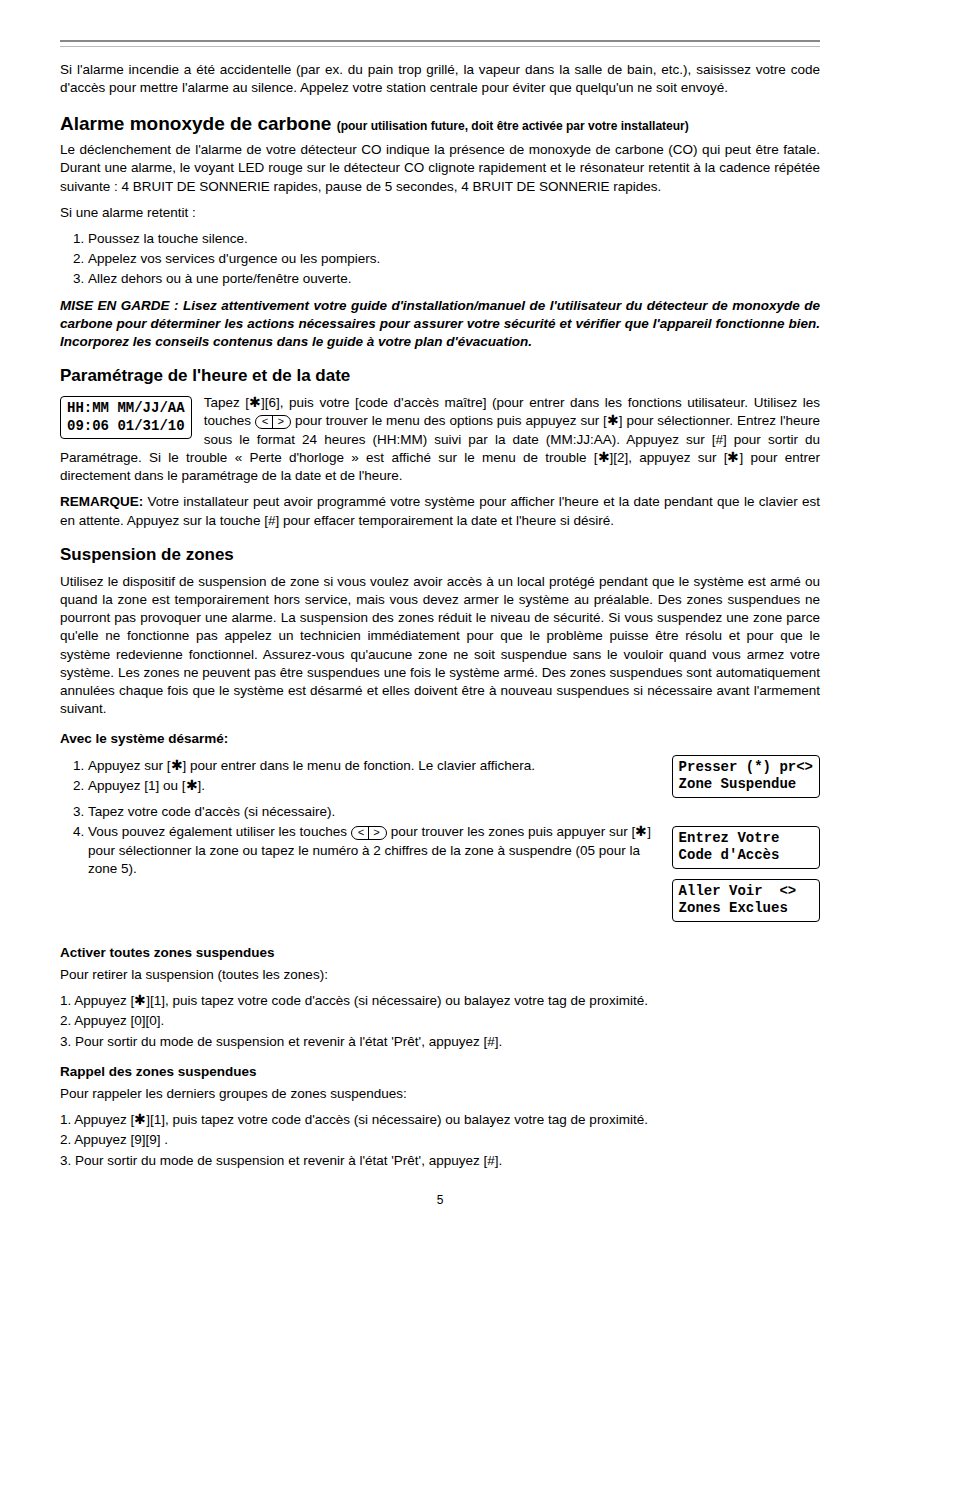Si l'alarme incendie a été accidentelle (par ex. du pain trop grillé, la vapeur dans la salle de bain, etc.), saisissez votre code d'accès pour mettre l'alarme au silence. Appelez votre station centrale pour éviter que quelqu'un ne soit envoyé.
Alarme monoxyde de carbone (pour utilisation future, doit être activée par votre installateur)
Le déclenchement de l'alarme de votre détecteur CO indique la présence de monoxyde de carbone (CO) qui peut être fatale. Durant une alarme, le voyant LED rouge sur le détecteur CO clignote rapidement et le résonateur retentit à la cadence répétée suivante : 4 BRUIT DE SONNERIE rapides, pause de 5 secondes, 4 BRUIT DE SONNERIE rapides.
Si une alarme retentit :
Poussez la touche silence.
Appelez vos services d'urgence ou les pompiers.
Allez dehors ou à une porte/fenêtre ouverte.
MISE EN GARDE : Lisez attentivement votre guide d'installation/manuel de l'utilisateur du détecteur de monoxyde de carbone pour déterminer les actions nécessaires pour assurer votre sécurité et vérifier que l'appareil fonctionne bien. Incorporez les conseils contenus dans le guide à votre plan d'évacuation.
Paramétrage de l'heure et de la date
HH:MM MM/JJ/AA 09:06 01/31/10
Tapez [✱][6], puis votre [code d'accès maître] (pour entrer dans les fonctions utilisateur. Utilisez les touches <> pour trouver le menu des options puis appuyez sur [✱] pour sélectionner. Entrez l'heure sous le format 24 heures (HH:MM) suivi par la date (MM:JJ:AA). Appuyez sur [#] pour sortir du Paramétrage. Si le trouble « Perte d'horloge » est affiché sur le menu de trouble [✱][2], appuyez sur [✱] pour entrer directement dans le paramétrage de la date et de l'heure.
REMARQUE: Votre installateur peut avoir programmé votre système pour afficher l'heure et la date pendant que le clavier est en attente. Appuyez sur la touche [#] pour effacer temporairement la date et l'heure si désiré.
Suspension de zones
Utilisez le dispositif de suspension de zone si vous voulez avoir accès à un local protégé pendant que le système est armé ou quand la zone est temporairement hors service, mais vous devez armer le système au préalable. Des zones suspendues ne pourront pas provoquer une alarme. La suspension des zones réduit le niveau de sécurité. Si vous suspendez une zone parce qu'elle ne fonctionne pas appelez un technicien immédiatement pour que le problème puisse être résolu et pour que le système redevienne fonctionnel. Assurez-vous qu'aucune zone ne soit suspendue sans le vouloir quand vous armez votre système. Les zones ne peuvent pas être suspendues une fois le système armé. Des zones suspendues sont automatiquement annulées chaque fois que le système est désarmé et elles doivent être à nouveau suspendues si nécessaire avant l'armement suivant.
Avec le système désarmé:
Appuyez sur [✱] pour entrer dans le menu de fonction. Le clavier affichera.
Appuyez [1] ou [✱].
Tapez votre code d'accès (si nécessaire).
Vous pouvez également utiliser les touches <> pour trouver les zones puis appuyer sur [✱] pour sélectionner la zone ou tapez le numéro à 2 chiffres de la zone à suspendre (05 pour la zone 5).
Presser (*) pr<> Zone Suspendue
Entrez Votre Code d'Accès
Aller Voir <> Zones Exclues
Activer toutes zones suspendues
Pour retirer la suspension (toutes les zones):
1. Appuyez [✱][1], puis tapez votre code d'accès (si nécessaire) ou balayez votre tag de proximité.
2. Appuyez [0][0].
3. Pour sortir du mode de suspension et revenir à l'état 'Prêt', appuyez [#].
Rappel des zones suspendues
Pour rappeler les derniers groupes de zones suspendues:
1. Appuyez [✱][1], puis tapez votre code d'accès (si nécessaire) ou balayez votre tag de proximité.
2. Appuyez [9][9] .
3. Pour sortir du mode de suspension et revenir à l'état 'Prêt', appuyez [#].
5